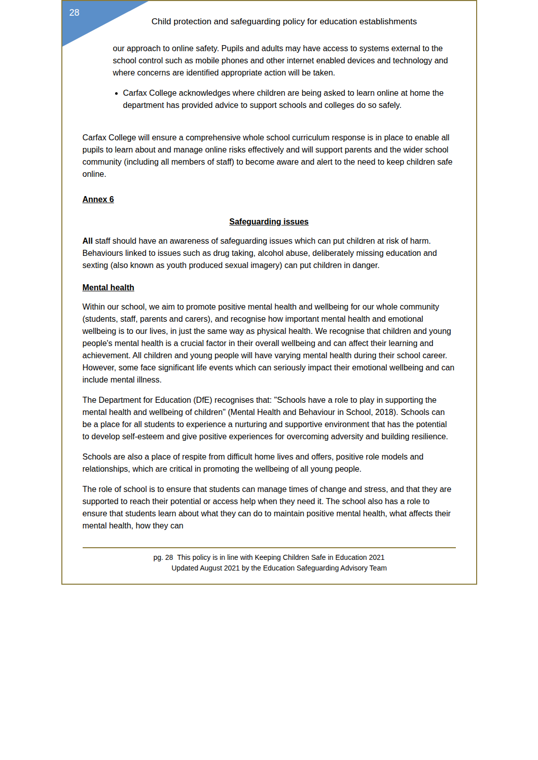28
Child protection and safeguarding policy for education establishments
our approach to online safety. Pupils and adults may have access to systems external to the school control such as mobile phones and other internet enabled devices and technology and where concerns are identified appropriate action will be taken.
Carfax College acknowledges where children are being asked to learn online at home the department has provided advice to support schools and colleges do so safely.
Carfax College will ensure a comprehensive whole school curriculum response is in place to enable all pupils to learn about and manage online risks effectively and will support parents and the wider school community (including all members of staff) to become aware and alert to the need to keep children safe online.
Annex 6
Safeguarding issues
All staff should have an awareness of safeguarding issues which can put children at risk of harm. Behaviours linked to issues such as drug taking, alcohol abuse, deliberately missing education and sexting (also known as youth produced sexual imagery) can put children in danger.
Mental health
Within our school, we aim to promote positive mental health and wellbeing for our whole community (students, staff, parents and carers), and recognise how important mental health and emotional wellbeing is to our lives, in just the same way as physical health. We recognise that children and young people's mental health is a crucial factor in their overall wellbeing and can affect their learning and achievement. All children and young people will have varying mental health during their school career. However, some face significant life events which can seriously impact their emotional wellbeing and can include mental illness.
The Department for Education (DfE) recognises that: "Schools have a role to play in supporting the mental health and wellbeing of children" (Mental Health and Behaviour in School, 2018). Schools can be a place for all students to experience a nurturing and supportive environment that has the potential to develop self-esteem and give positive experiences for overcoming adversity and building resilience.
Schools are also a place of respite from difficult home lives and offers, positive role models and relationships, which are critical in promoting the wellbeing of all young people.
The role of school is to ensure that students can manage times of change and stress, and that they are supported to reach their potential or access help when they need it. The school also has a role to ensure that students learn about what they can do to maintain positive mental health, what affects their mental health, how they can
pg. 28 This policy is in line with Keeping Children Safe in Education 2021 Updated August 2021 by the Education Safeguarding Advisory Team